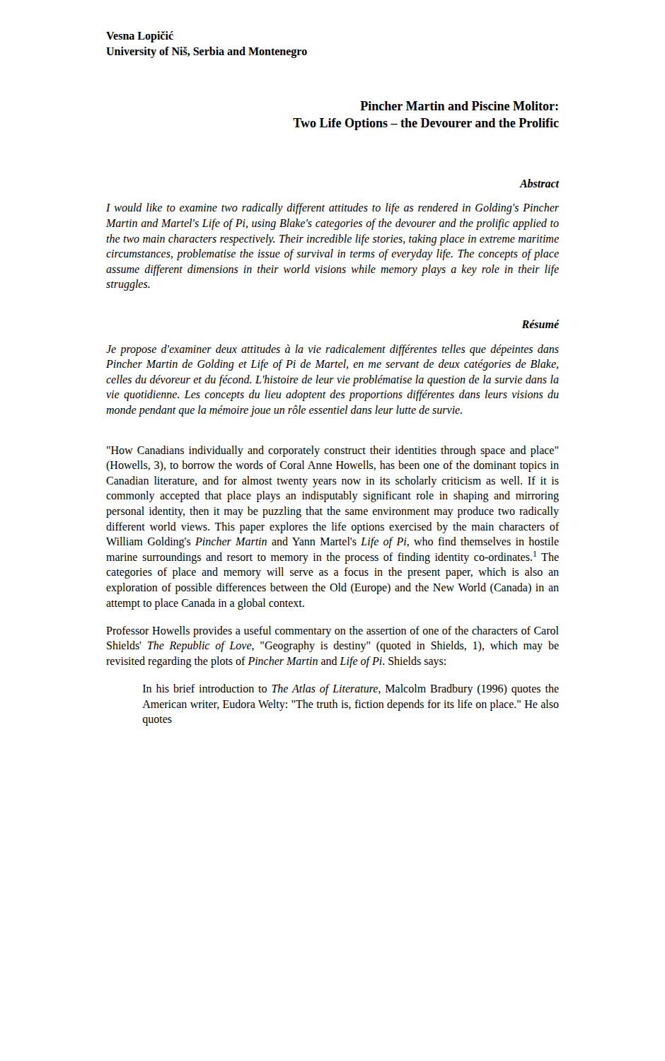Vesna Lopičić
University of Niš, Serbia and Montenegro
Pincher Martin and Piscine Molitor:
Two Life Options – the Devourer and the Prolific
Abstract
I would like to examine two radically different attitudes to life as rendered in Golding's Pincher Martin and Martel's Life of Pi, using Blake's categories of the devourer and the prolific applied to the two main characters respectively. Their incredible life stories, taking place in extreme maritime circumstances, problematise the issue of survival in terms of everyday life. The concepts of place assume different dimensions in their world visions while memory plays a key role in their life struggles.
Résumé
Je propose d'examiner deux attitudes à la vie radicalement différentes telles que dépeintes dans Pincher Martin de Golding et Life of Pi de Martel, en me servant de deux catégories de Blake, celles du dévoreur et du fécond. L'histoire de leur vie problématise la question de la survie dans la vie quotidienne. Les concepts du lieu adoptent des proportions différentes dans leurs visions du monde pendant que la mémoire joue un rôle essentiel dans leur lutte de survie.
"How Canadians individually and corporately construct their identities through space and place" (Howells, 3), to borrow the words of Coral Anne Howells, has been one of the dominant topics in Canadian literature, and for almost twenty years now in its scholarly criticism as well. If it is commonly accepted that place plays an indisputably significant role in shaping and mirroring personal identity, then it may be puzzling that the same environment may produce two radically different world views. This paper explores the life options exercised by the main characters of William Golding's Pincher Martin and Yann Martel's Life of Pi, who find themselves in hostile marine surroundings and resort to memory in the process of finding identity co-ordinates.1 The categories of place and memory will serve as a focus in the present paper, which is also an exploration of possible differences between the Old (Europe) and the New World (Canada) in an attempt to place Canada in a global context.
Professor Howells provides a useful commentary on the assertion of one of the characters of Carol Shields' The Republic of Love, "Geography is destiny" (quoted in Shields, 1), which may be revisited regarding the plots of Pincher Martin and Life of Pi. Shields says:
In his brief introduction to The Atlas of Literature, Malcolm Bradbury (1996) quotes the American writer, Eudora Welty: "The truth is, fiction depends for its life on place." He also quotes